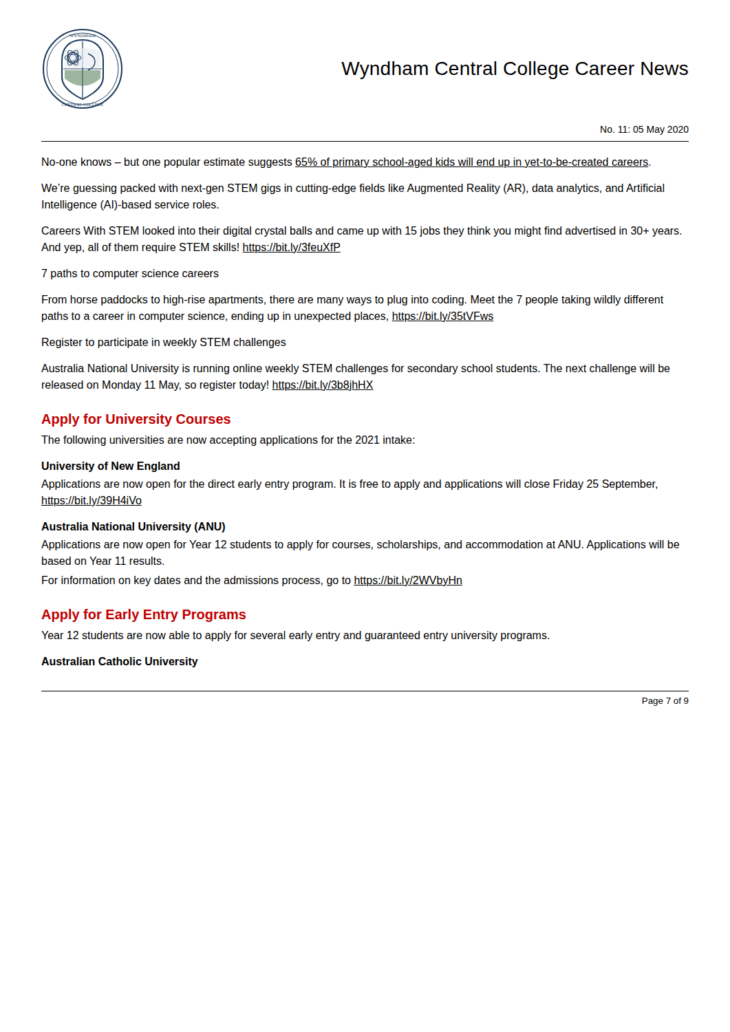WYNDHAM CENTRAL COLLEGE
Wyndham Central College Career News
No. 11: 05 May 2020
No-one knows – but one popular estimate suggests 65% of primary school-aged kids will end up in yet-to-be-created careers.
We’re guessing packed with next-gen STEM gigs in cutting-edge fields like Augmented Reality (AR), data analytics, and Artificial Intelligence (AI)-based service roles.
Careers With STEM looked into their digital crystal balls and came up with 15 jobs they think you might find advertised in 30+ years. And yep, all of them require STEM skills! https://bit.ly/3feuXfP
7 paths to computer science careers
From horse paddocks to high-rise apartments, there are many ways to plug into coding. Meet the 7 people taking wildly different paths to a career in computer science, ending up in unexpected places, https://bit.ly/35tVFws
Register to participate in weekly STEM challenges
Australia National University is running online weekly STEM challenges for secondary school students. The next challenge will be released on Monday 11 May, so register today! https://bit.ly/3b8jhHX
Apply for University Courses
The following universities are now accepting applications for the 2021 intake:
University of New England
Applications are now open for the direct early entry program. It is free to apply and applications will close Friday 25 September, https://bit.ly/39H4iVo
Australia National University (ANU)
Applications are now open for Year 12 students to apply for courses, scholarships, and accommodation at ANU. Applications will be based on Year 11 results.
For information on key dates and the admissions process, go to https://bit.ly/2WVbyHn
Apply for Early Entry Programs
Year 12 students are now able to apply for several early entry and guaranteed entry university programs.
Australian Catholic University
Page 7 of 9